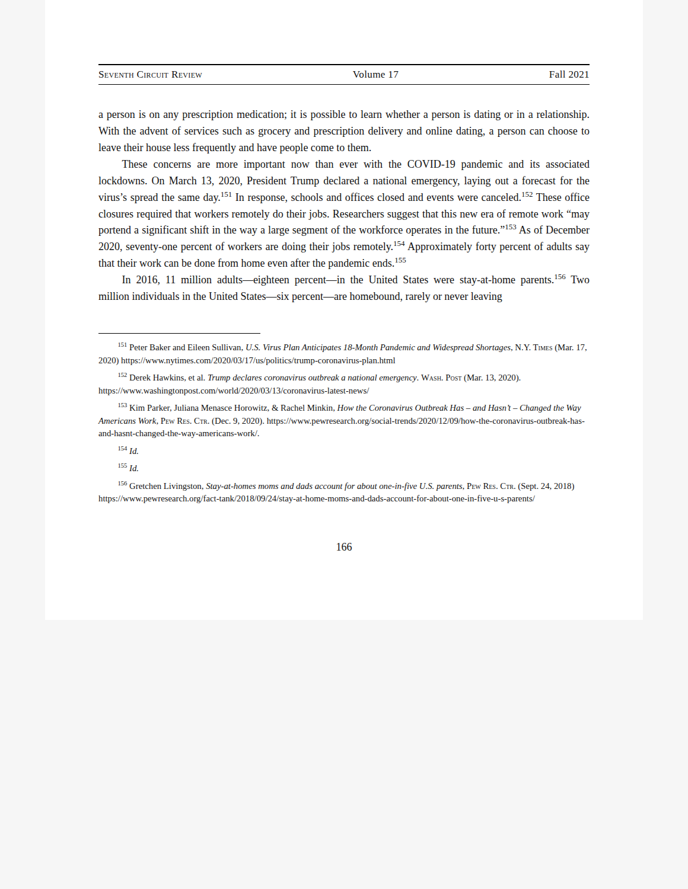Seventh Circuit Review Volume 17 Fall 2021
a person is on any prescription medication; it is possible to learn whether a person is dating or in a relationship. With the advent of services such as grocery and prescription delivery and online dating, a person can choose to leave their house less frequently and have people come to them.
These concerns are more important now than ever with the COVID-19 pandemic and its associated lockdowns. On March 13, 2020, President Trump declared a national emergency, laying out a forecast for the virus’s spread the same day.151 In response, schools and offices closed and events were canceled.152 These office closures required that workers remotely do their jobs. Researchers suggest that this new era of remote work “may portend a significant shift in the way a large segment of the workforce operates in the future.”153 As of December 2020, seventy-one percent of workers are doing their jobs remotely.154 Approximately forty percent of adults say that their work can be done from home even after the pandemic ends.155
In 2016, 11 million adults—eighteen percent—in the United States were stay-at-home parents.156 Two million individuals in the United States—six percent—are homebound, rarely or never leaving
151 Peter Baker and Eileen Sullivan, U.S. Virus Plan Anticipates 18-Month Pandemic and Widespread Shortages, N.Y. Times (Mar. 17, 2020) https://www.nytimes.com/2020/03/17/us/politics/trump-coronavirus-plan.html
152 Derek Hawkins, et al. Trump declares coronavirus outbreak a national emergency. Wash. Post (Mar. 13, 2020). https://www.washingtonpost.com/world/2020/03/13/coronavirus-latest-news/
153 Kim Parker, Juliana Menasce Horowitz, & Rachel Minkin, How the Coronavirus Outbreak Has – and Hasn’t – Changed the Way Americans Work, Pew Res. Ctr. (Dec. 9, 2020). https://www.pewresearch.org/social-trends/2020/12/09/how-the-coronavirus-outbreak-has-and-hasnt-changed-the-way-americans-work/.
154 Id.
155 Id.
156 Gretchen Livingston, Stay-at-homes moms and dads account for about one-in-five U.S. parents, Pew Res. Ctr. (Sept. 24, 2018) https://www.pewresearch.org/fact-tank/2018/09/24/stay-at-home-moms-and-dads-account-for-about-one-in-five-u-s-parents/
166